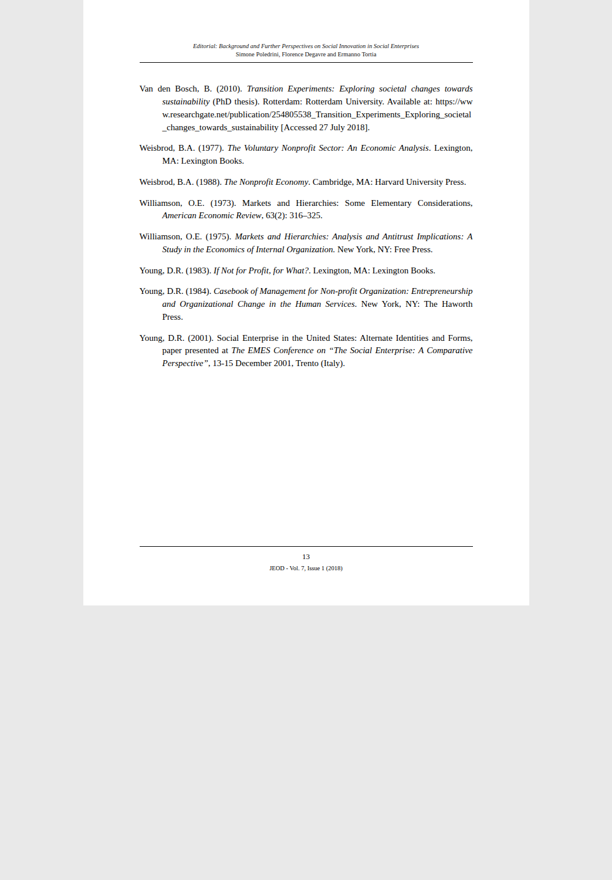Editorial: Background and Further Perspectives on Social Innovation in Social Enterprises
Simone Poledrini, Florence Degavre and Ermanno Tortia
Van den Bosch, B. (2010). Transition Experiments: Exploring societal changes towards sustainability (PhD thesis). Rotterdam: Rotterdam University. Available at: https://www.researchgate.net/publication/254805538_Transition_Experiments_Exploring_societal_changes_towards_sustainability [Accessed 27 July 2018].
Weisbrod, B.A. (1977). The Voluntary Nonprofit Sector: An Economic Analysis. Lexington, MA: Lexington Books.
Weisbrod, B.A. (1988). The Nonprofit Economy. Cambridge, MA: Harvard University Press.
Williamson, O.E. (1973). Markets and Hierarchies: Some Elementary Considerations, American Economic Review, 63(2): 316–325.
Williamson, O.E. (1975). Markets and Hierarchies: Analysis and Antitrust Implications: A Study in the Economics of Internal Organization. New York, NY: Free Press.
Young, D.R. (1983). If Not for Profit, for What?. Lexington, MA: Lexington Books.
Young, D.R. (1984). Casebook of Management for Non-profit Organization: Entrepreneurship and Organizational Change in the Human Services. New York, NY: The Haworth Press.
Young, D.R. (2001). Social Enterprise in the United States: Alternate Identities and Forms, paper presented at The EMES Conference on “The Social Enterprise: A Comparative Perspective”, 13-15 December 2001, Trento (Italy).
13
JEOD - Vol. 7, Issue 1 (2018)